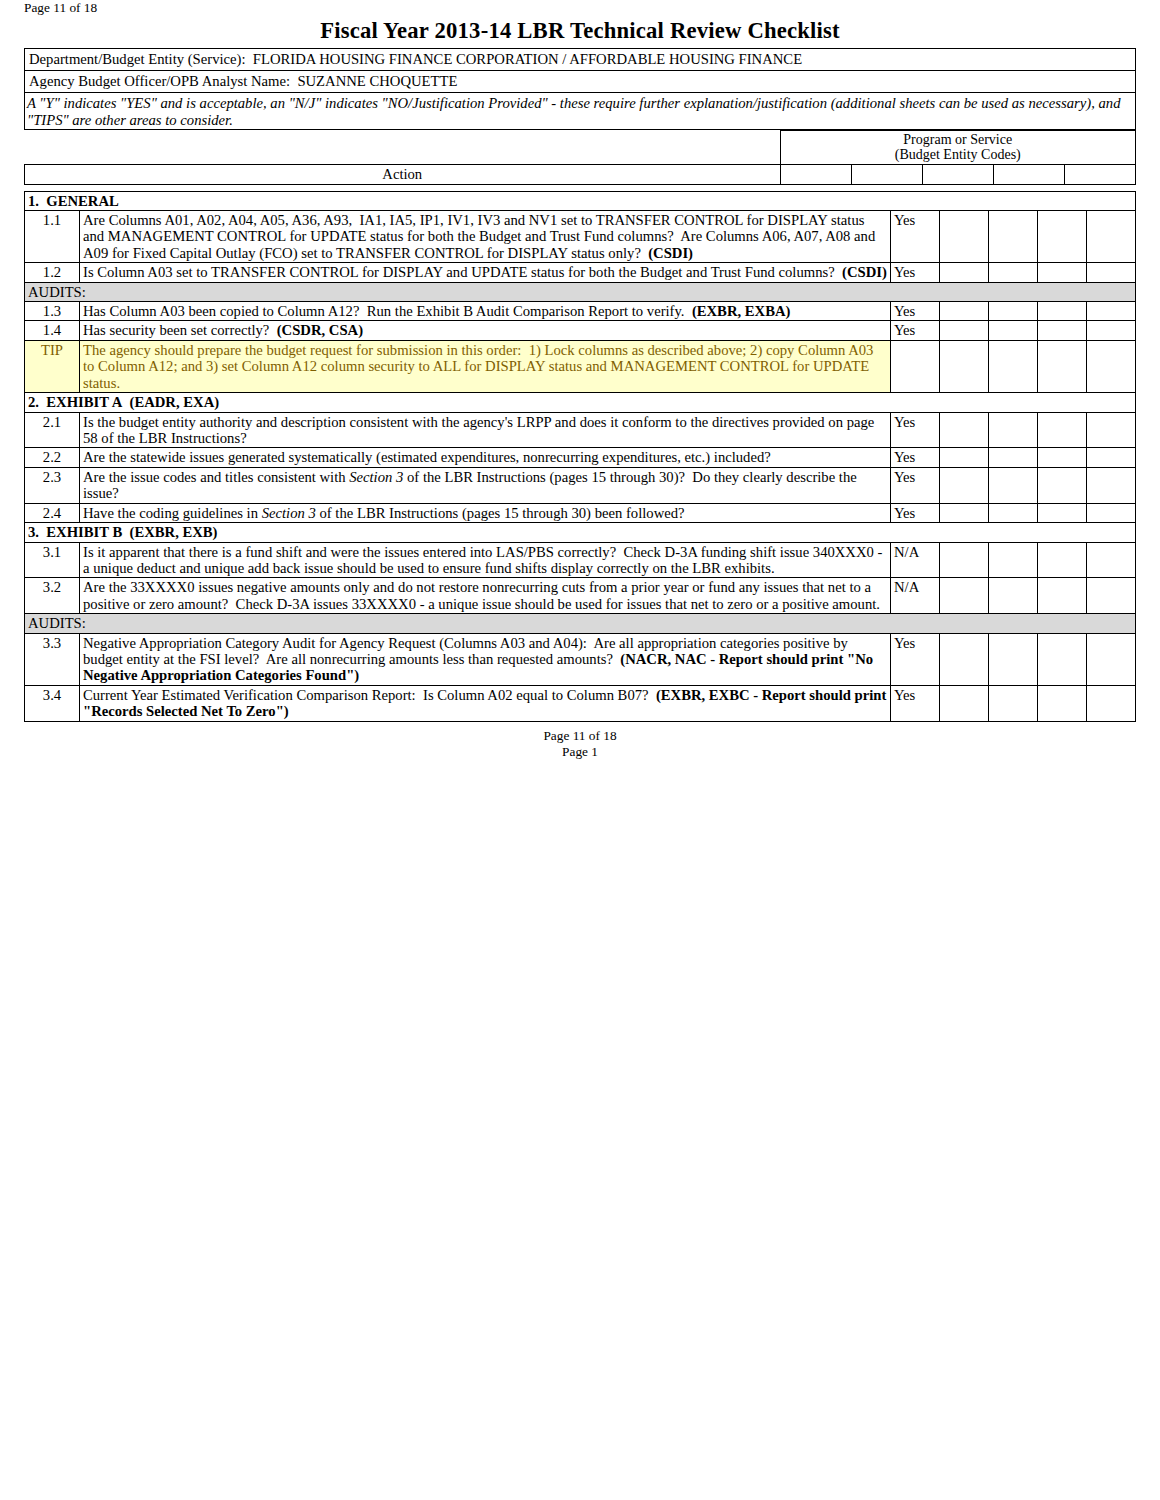Page 11 of 18
Fiscal Year 2013-14 LBR Technical Review Checklist
| Department/Budget Entity (Service): FLORIDA HOUSING FINANCE CORPORATION / AFFORDABLE HOUSING FINANCE |
| Agency Budget Officer/OPB Analyst Name: SUZANNE CHOQUETTE |
| A "Y" indicates "YES" and is acceptable, an "N/J" indicates "NO/Justification Provided" - these require further explanation/justification (additional sheets can be used as necessary), and "TIPS" are other areas to consider. |
| | Program or Service (Budget Entity Codes) |
| Action | | | | | |
| 1. GENERAL | | | | | |
| 1.1 | Are Columns A01, A02, A04, A05, A36, A93, IA1, IA5, IP1, IV1, IV3 and NV1 set to TRANSFER CONTROL for DISPLAY status and MANAGEMENT CONTROL for UPDATE status for both the Budget and Trust Fund columns? Are Columns A06, A07, A08 and A09 for Fixed Capital Outlay (FCO) set to TRANSFER CONTROL for DISPLAY status only? (CSDI) | Yes | | | | |
| 1.2 | Is Column A03 set to TRANSFER CONTROL for DISPLAY and UPDATE status for both the Budget and Trust Fund columns? (CSDI) | Yes | | | | |
| AUDITS: |
| 1.3 | Has Column A03 been copied to Column A12? Run the Exhibit B Audit Comparison Report to verify. (EXBR, EXBA) | Yes | | | | |
| 1.4 | Has security been set correctly? (CSDR, CSA) | Yes | | | | |
| TIP | The agency should prepare the budget request for submission in this order: 1) Lock columns as described above; 2) copy Column A03 to Column A12; and 3) set Column A12 column security to ALL for DISPLAY status and MANAGEMENT CONTROL for UPDATE status. | | | | | |
| 2. EXHIBIT A (EADR, EXA) | | | | | |
| 2.1 | Is the budget entity authority and description consistent with the agency's LRPP and does it conform to the directives provided on page 58 of the LBR Instructions? | Yes | | | | |
| 2.2 | Are the statewide issues generated systematically (estimated expenditures, nonrecurring expenditures, etc.) included? | Yes | | | | |
| 2.3 | Are the issue codes and titles consistent with Section 3 of the LBR Instructions (pages 15 through 30)? Do they clearly describe the issue? | Yes | | | | |
| 2.4 | Have the coding guidelines in Section 3 of the LBR Instructions (pages 15 through 30) been followed? | Yes | | | | |
| 3. EXHIBIT B (EXBR, EXB) | | | | | |
| 3.1 | Is it apparent that there is a fund shift and were the issues entered into LAS/PBS correctly? Check D-3A funding shift issue 340XXX0 - a unique deduct and unique add back issue should be used to ensure fund shifts display correctly on the LBR exhibits. | N/A | | | | |
| 3.2 | Are the 33XXXX0 issues negative amounts only and do not restore nonrecurring cuts from a prior year or fund any issues that net to a positive or zero amount? Check D-3A issues 33XXXX0 - a unique issue should be used for issues that net to zero or a positive amount. | N/A | | | | |
| AUDITS: |
| 3.3 | Negative Appropriation Category Audit for Agency Request (Columns A03 and A04): Are all appropriation categories positive by budget entity at the FSI level? Are all nonrecurring amounts less than requested amounts? (NACR, NAC - Report should print "No Negative Appropriation Categories Found") | Yes | | | | |
| 3.4 | Current Year Estimated Verification Comparison Report: Is Column A02 equal to Column B07? (EXBR, EXBC - Report should print "Records Selected Net To Zero") | Yes | | | | |
Page 11 of 18
Page 1